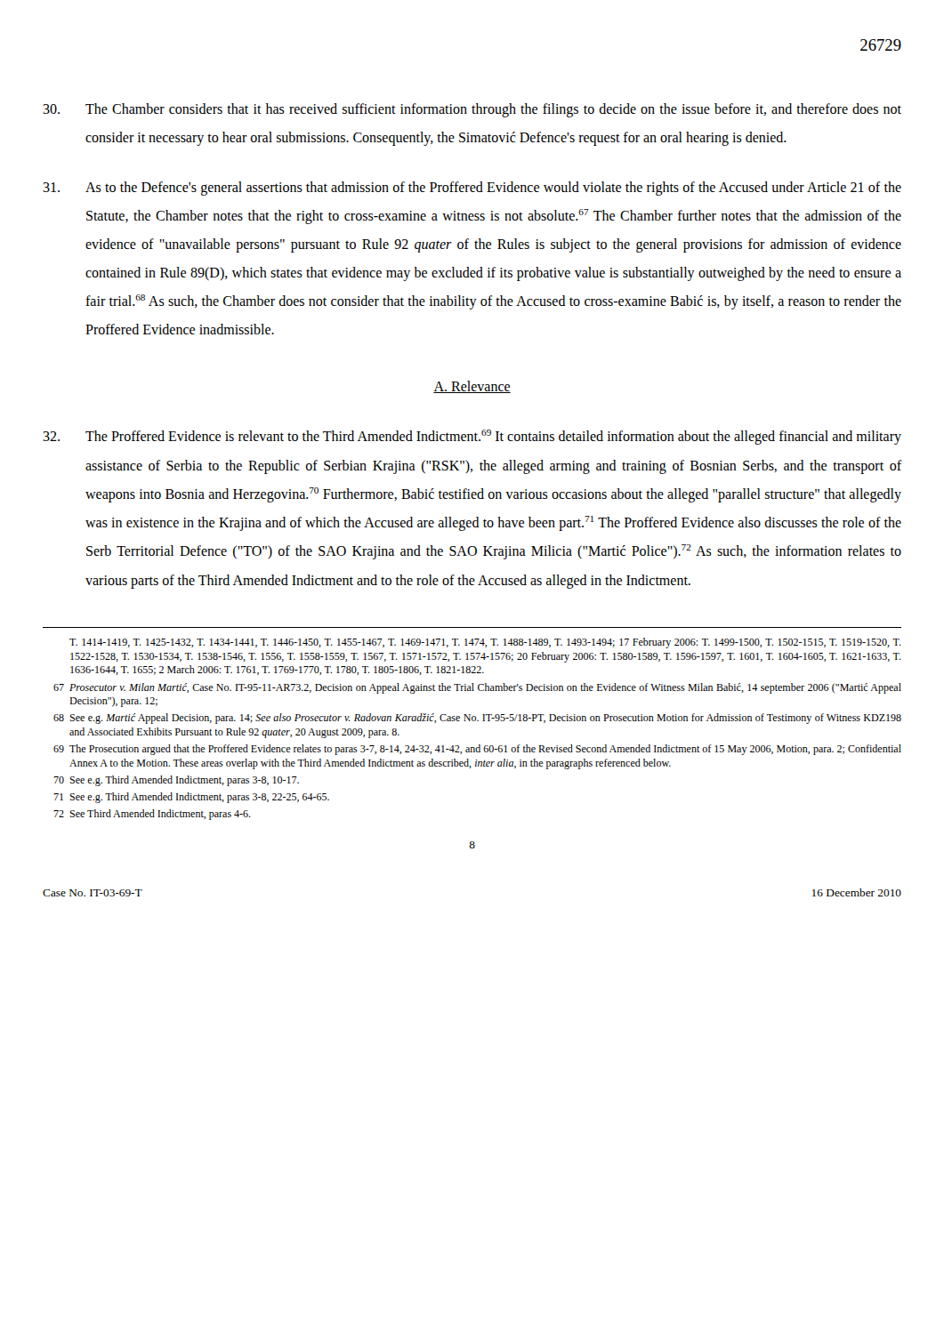26729
30.
The Chamber considers that it has received sufficient information through the filings to decide on the issue before it, and therefore does not consider it necessary to hear oral submissions. Consequently, the Simatović Defence's request for an oral hearing is denied.
31.
As to the Defence's general assertions that admission of the Proffered Evidence would violate the rights of the Accused under Article 21 of the Statute, the Chamber notes that the right to cross-examine a witness is not absolute.67 The Chamber further notes that the admission of the evidence of "unavailable persons" pursuant to Rule 92 quater of the Rules is subject to the general provisions for admission of evidence contained in Rule 89(D), which states that evidence may be excluded if its probative value is substantially outweighed by the need to ensure a fair trial.68 As such, the Chamber does not consider that the inability of the Accused to cross-examine Babić is, by itself, a reason to render the Proffered Evidence inadmissible.
A. Relevance
32.
The Proffered Evidence is relevant to the Third Amended Indictment.69 It contains detailed information about the alleged financial and military assistance of Serbia to the Republic of Serbian Krajina ("RSK"), the alleged arming and training of Bosnian Serbs, and the transport of weapons into Bosnia and Herzegovina.70 Furthermore, Babić testified on various occasions about the alleged "parallel structure" that allegedly was in existence in the Krajina and of which the Accused are alleged to have been part.71 The Proffered Evidence also discusses the role of the Serb Territorial Defence ("TO") of the SAO Krajina and the SAO Krajina Milicia ("Martić Police").72 As such, the information relates to various parts of the Third Amended Indictment and to the role of the Accused as alleged in the Indictment.
T. 1414-1419, T. 1425-1432, T. 1434-1441, T. 1446-1450, T. 1455-1467, T. 1469-1471, T. 1474, T. 1488-1489, T. 1493-1494; 17 February 2006: T. 1499-1500, T. 1502-1515, T. 1519-1520, T. 1522-1528, T. 1530-1534, T. 1538-1546, T. 1556, T. 1558-1559, T. 1567, T. 1571-1572, T. 1574-1576; 20 February 2006: T. 1580-1589, T. 1596-1597, T. 1601, T. 1604-1605, T. 1621-1633, T. 1636-1644, T. 1655; 2 March 2006: T. 1761, T. 1769-1770, T. 1780, T. 1805-1806, T. 1821-1822.
67 Prosecutor v. Milan Martić, Case No. IT-95-11-AR73.2, Decision on Appeal Against the Trial Chamber's Decision on the Evidence of Witness Milan Babić, 14 september 2006 ("Martić Appeal Decision"), para. 12;
68 See e.g. Martić Appeal Decision, para. 14; See also Prosecutor v. Radovan Karadžić, Case No. IT-95-5/18-PT, Decision on Prosecution Motion for Admission of Testimony of Witness KDZ198 and Associated Exhibits Pursuant to Rule 92 quater, 20 August 2009, para. 8.
69 The Prosecution argued that the Proffered Evidence relates to paras 3-7, 8-14, 24-32, 41-42, and 60-61 of the Revised Second Amended Indictment of 15 May 2006, Motion, para. 2; Confidential Annex A to the Motion. These areas overlap with the Third Amended Indictment as described, inter alia, in the paragraphs referenced below.
70 See e.g. Third Amended Indictment, paras 3-8, 10-17.
71 See e.g. Third Amended Indictment, paras 3-8, 22-25, 64-65.
72 See Third Amended Indictment, paras 4-6.
8
Case No. IT-03-69-T
16 December 2010